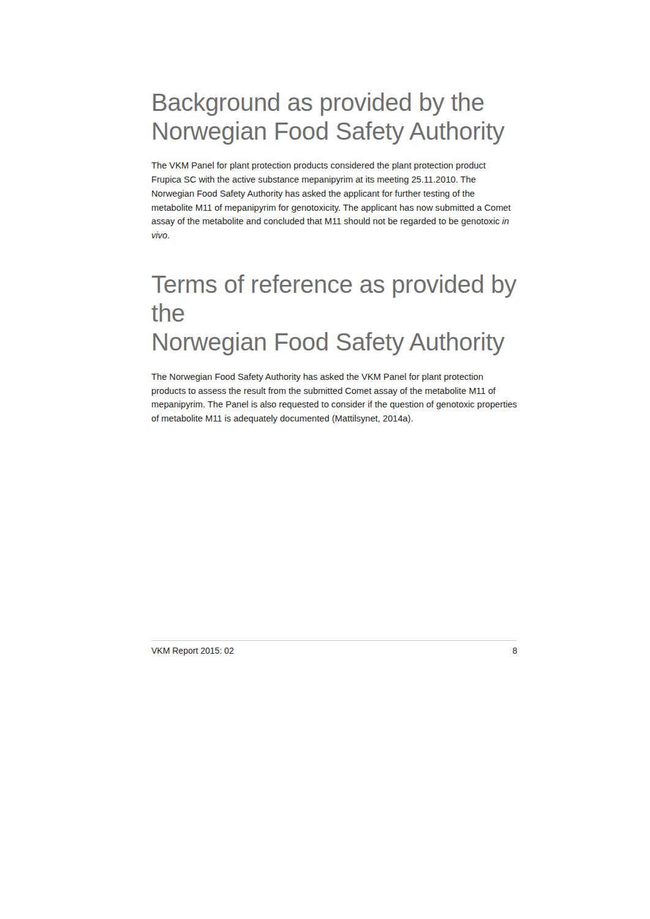Background as provided by the
Norwegian Food Safety Authority
The VKM Panel for plant protection products considered the plant protection product Frupica SC with the active substance mepanipyrim at its meeting 25.11.2010. The Norwegian Food Safety Authority has asked the applicant for further testing of the metabolite M11 of mepanipyrim for genotoxicity. The applicant has now submitted a Comet assay of the metabolite and concluded that M11 should not be regarded to be genotoxic in vivo.
Terms of reference as provided by the
Norwegian Food Safety Authority
The Norwegian Food Safety Authority has asked the VKM Panel for plant protection products to assess the result from the submitted Comet assay of the metabolite M11 of mepanipyrim. The Panel is also requested to consider if the question of genotoxic properties of metabolite M11 is adequately documented (Mattilsynet, 2014a).
VKM Report 2015: 02 8